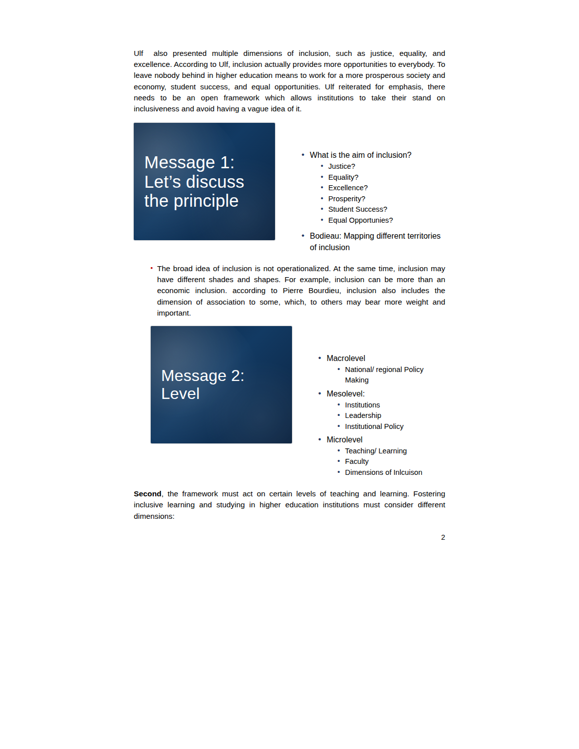Ulf also presented multiple dimensions of inclusion, such as justice, equality, and excellence. According to Ulf, inclusion actually provides more opportunities to everybody. To leave nobody behind in higher education means to work for a more prosperous society and economy, student success, and equal opportunities. Ulf reiterated for emphasis, there needs to be an open framework which allows institutions to take their stand on inclusiveness and avoid having a vague idea of it.
Message 1:
Let’s discuss
the principle
What is the aim of inclusion?
Justice?
Equality?
Excellence?
Prosperity?
Student Success?
Equal Opportunies?
Bodieau: Mapping different territories of inclusion
▪
The broad idea of inclusion is not operationalized. At the same time, inclusion may have different shades and shapes. For example, inclusion can be more than an economic inclusion. according to Pierre Bourdieu, inclusion also includes the dimension of association to some, which, to others may bear more weight and important.
Message 2: Level
Macrolevel
National/ regional Policy Making
Mesolevel:
Institutions
Leadership
Institutional Policy
Microlevel
Teaching/ Learning
Faculty
Dimensions of Inlcuison
Second, the framework must act on certain levels of teaching and learning. Fostering inclusive learning and studying in higher education institutions must consider different dimensions:
2